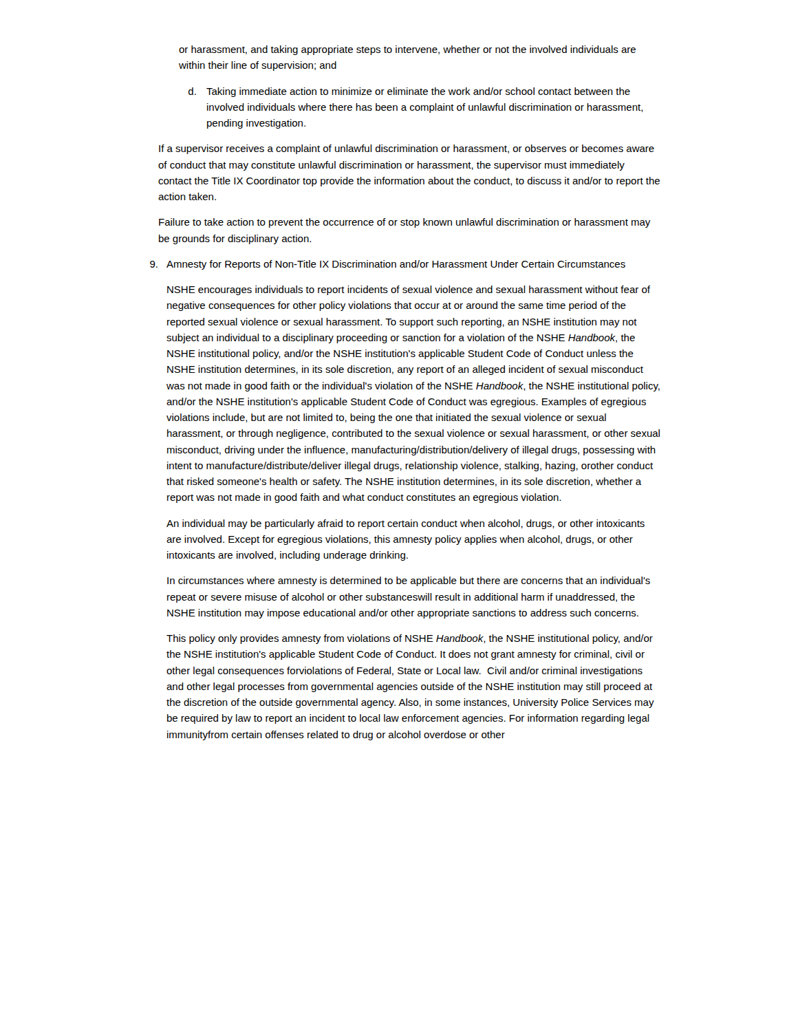or harassment, and taking appropriate steps to intervene, whether or not the involved individuals are within their line of supervision; and
Taking immediate action to minimize or eliminate the work and/or school contact between the involved individuals where there has been a complaint of unlawful discrimination or harassment, pending investigation.
If a supervisor receives a complaint of unlawful discrimination or harassment, or observes or becomes aware of conduct that may constitute unlawful discrimination or harassment, the supervisor must immediately contact the Title IX Coordinator top provide the information about the conduct, to discuss it and/or to report the action taken.
Failure to take action to prevent the occurrence of or stop known unlawful discrimination or harassment may be grounds for disciplinary action.
9.
Amnesty for Reports of Non-Title IX Discrimination and/or Harassment Under Certain Circumstances
NSHE encourages individuals to report incidents of sexual violence and sexual harassment without fear of negative consequences for other policy violations that occur at or around the same time period of the reported sexual violence or sexual harassment. To support such reporting, an NSHE institution may not subject an individual to a disciplinary proceeding or sanction for a violation of the NSHE Handbook, the NSHE institutional policy, and/or the NSHE institution's applicable Student Code of Conduct unless the NSHE institution determines, in its sole discretion, any report of an alleged incident of sexual misconduct was not made in good faith or the individual's violation of the NSHE Handbook, the NSHE institutional policy, and/or the NSHE institution's applicable Student Code of Conduct was egregious. Examples of egregious violations include, but are not limited to, being the one that initiated the sexual violence or sexual harassment, or through negligence, contributed to the sexual violence or sexual harassment, or other sexual misconduct, driving under the influence, manufacturing/distribution/delivery of illegal drugs, possessing with intent to manufacture/distribute/deliver illegal drugs, relationship violence, stalking, hazing, orother conduct that risked someone's health or safety. The NSHE institution determines, in its sole discretion, whether a report was not made in good faith and what conduct constitutes an egregious violation.
An individual may be particularly afraid to report certain conduct when alcohol, drugs, or other intoxicants are involved. Except for egregious violations, this amnesty policy applies when alcohol, drugs, or other intoxicants are involved, including underage drinking.
In circumstances where amnesty is determined to be applicable but there are concerns that an individual's repeat or severe misuse of alcohol or other substanceswill result in additional harm if unaddressed, the NSHE institution may impose educational and/or other appropriate sanctions to address such concerns.
This policy only provides amnesty from violations of NSHE Handbook, the NSHE institutional policy, and/or the NSHE institution's applicable Student Code of Conduct. It does not grant amnesty for criminal, civil or other legal consequences forviolations of Federal, State or Local law. Civil and/or criminal investigations and other legal processes from governmental agencies outside of the NSHE institution may still proceed at the discretion of the outside governmental agency. Also, in some instances, University Police Services may be required by law to report an incident to local law enforcement agencies. For information regarding legal immunityfrom certain offenses related to drug or alcohol overdose or other